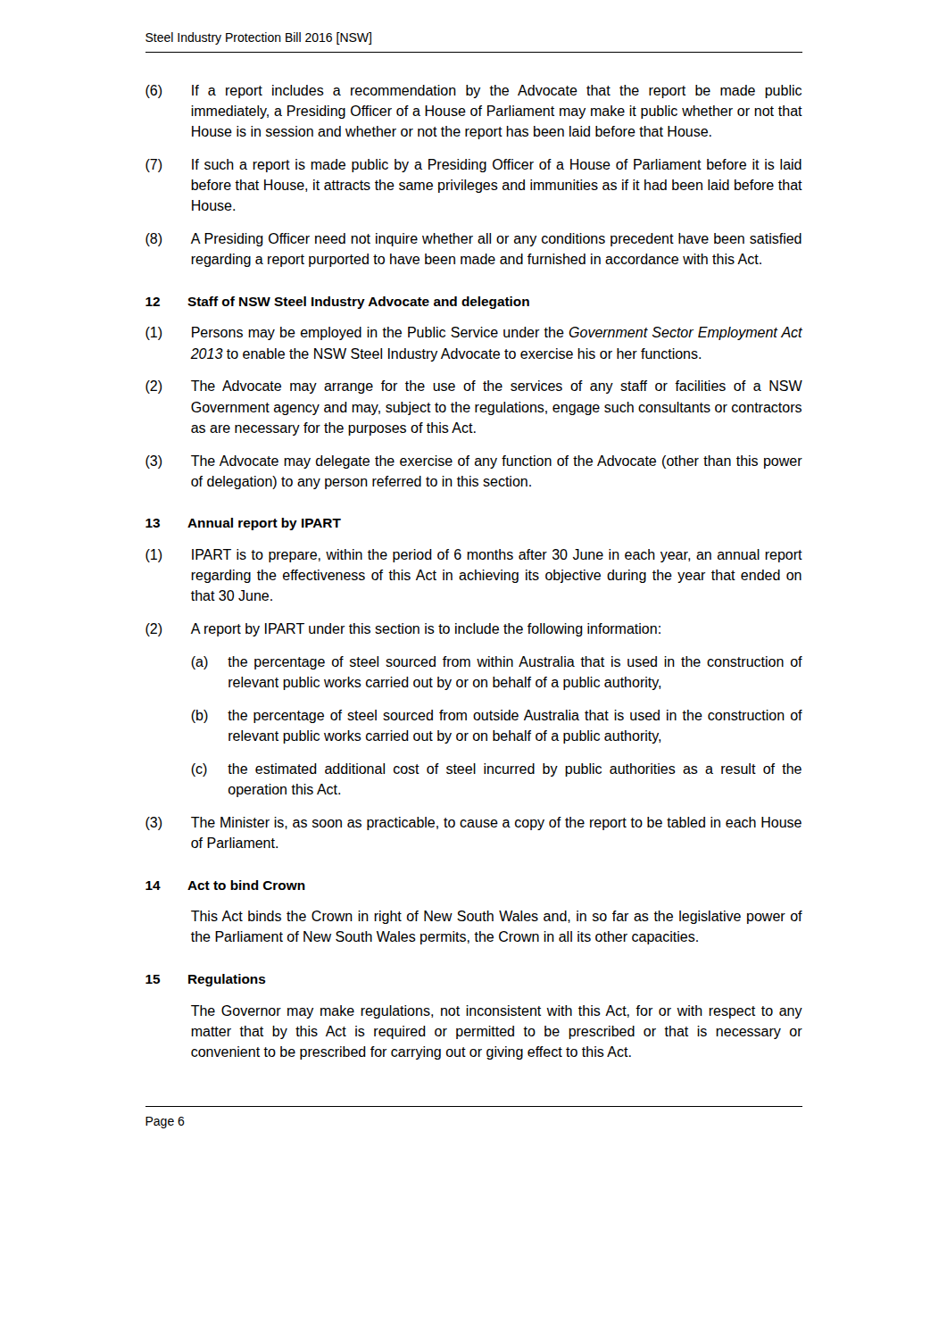Steel Industry Protection Bill 2016 [NSW]
(6) If a report includes a recommendation by the Advocate that the report be made public immediately, a Presiding Officer of a House of Parliament may make it public whether or not that House is in session and whether or not the report has been laid before that House.
(7) If such a report is made public by a Presiding Officer of a House of Parliament before it is laid before that House, it attracts the same privileges and immunities as if it had been laid before that House.
(8) A Presiding Officer need not inquire whether all or any conditions precedent have been satisfied regarding a report purported to have been made and furnished in accordance with this Act.
12 Staff of NSW Steel Industry Advocate and delegation
(1) Persons may be employed in the Public Service under the Government Sector Employment Act 2013 to enable the NSW Steel Industry Advocate to exercise his or her functions.
(2) The Advocate may arrange for the use of the services of any staff or facilities of a NSW Government agency and may, subject to the regulations, engage such consultants or contractors as are necessary for the purposes of this Act.
(3) The Advocate may delegate the exercise of any function of the Advocate (other than this power of delegation) to any person referred to in this section.
13 Annual report by IPART
(1) IPART is to prepare, within the period of 6 months after 30 June in each year, an annual report regarding the effectiveness of this Act in achieving its objective during the year that ended on that 30 June.
(2) A report by IPART under this section is to include the following information:
(a) the percentage of steel sourced from within Australia that is used in the construction of relevant public works carried out by or on behalf of a public authority,
(b) the percentage of steel sourced from outside Australia that is used in the construction of relevant public works carried out by or on behalf of a public authority,
(c) the estimated additional cost of steel incurred by public authorities as a result of the operation this Act.
(3) The Minister is, as soon as practicable, to cause a copy of the report to be tabled in each House of Parliament.
14 Act to bind Crown
This Act binds the Crown in right of New South Wales and, in so far as the legislative power of the Parliament of New South Wales permits, the Crown in all its other capacities.
15 Regulations
The Governor may make regulations, not inconsistent with this Act, for or with respect to any matter that by this Act is required or permitted to be prescribed or that is necessary or convenient to be prescribed for carrying out or giving effect to this Act.
Page 6